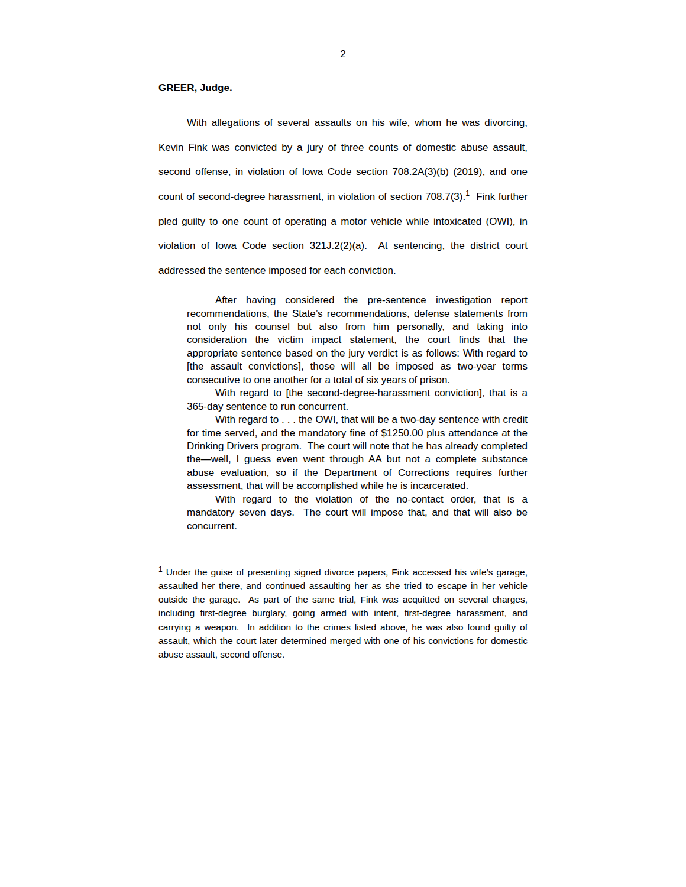2
GREER, Judge.
With allegations of several assaults on his wife, whom he was divorcing, Kevin Fink was convicted by a jury of three counts of domestic abuse assault, second offense, in violation of Iowa Code section 708.2A(3)(b) (2019), and one count of second-degree harassment, in violation of section 708.7(3).1 Fink further pled guilty to one count of operating a motor vehicle while intoxicated (OWI), in violation of Iowa Code section 321J.2(2)(a). At sentencing, the district court addressed the sentence imposed for each conviction.
After having considered the pre-sentence investigation report recommendations, the State’s recommendations, defense statements from not only his counsel but also from him personally, and taking into consideration the victim impact statement, the court finds that the appropriate sentence based on the jury verdict is as follows: With regard to [the assault convictions], those will all be imposed as two-year terms consecutive to one another for a total of six years of prison.
With regard to [the second-degree-harassment conviction], that is a 365-day sentence to run concurrent.
With regard to . . . the OWI, that will be a two-day sentence with credit for time served, and the mandatory fine of $1250.00 plus attendance at the Drinking Drivers program. The court will note that he has already completed the—well, I guess even went through AA but not a complete substance abuse evaluation, so if the Department of Corrections requires further assessment, that will be accomplished while he is incarcerated.
With regard to the violation of the no-contact order, that is a mandatory seven days. The court will impose that, and that will also be concurrent.
1 Under the guise of presenting signed divorce papers, Fink accessed his wife’s garage, assaulted her there, and continued assaulting her as she tried to escape in her vehicle outside the garage. As part of the same trial, Fink was acquitted on several charges, including first-degree burglary, going armed with intent, first-degree harassment, and carrying a weapon. In addition to the crimes listed above, he was also found guilty of assault, which the court later determined merged with one of his convictions for domestic abuse assault, second offense.